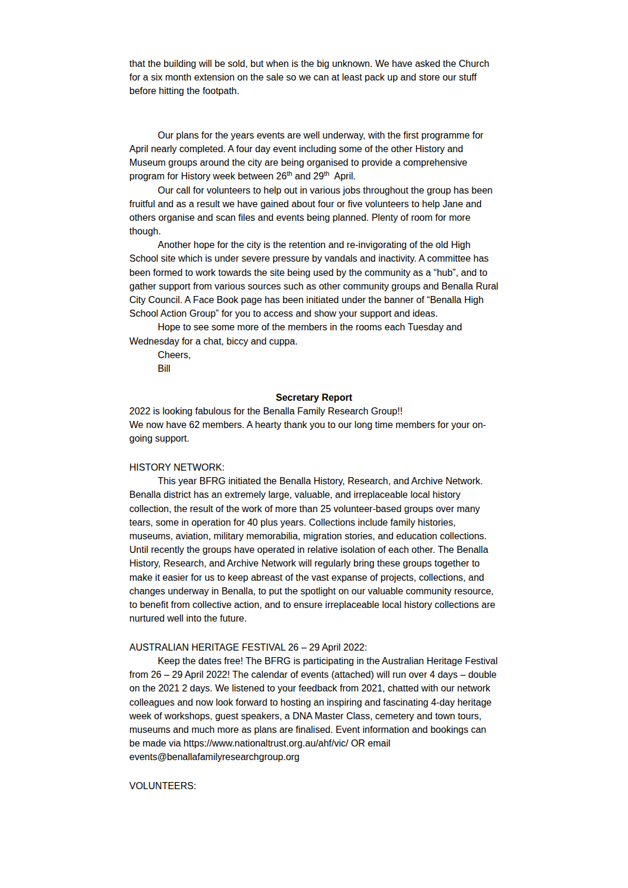that the building will be sold, but when is the big unknown. We have asked the Church for a six month extension on the sale so we can at least pack up and store our stuff before hitting the footpath.
Our plans for the years events are well underway, with the first programme for April nearly completed. A four day event including some of the other History and Museum groups around the city are being organised to provide a comprehensive program for History week between 26th and 29th April.
Our call for volunteers to help out in various jobs throughout the group has been fruitful and as a result we have gained about four or five volunteers to help Jane and others organise and scan files and events being planned. Plenty of room for more though.
Another hope for the city is the retention and re-invigorating of the old High School site which is under severe pressure by vandals and inactivity. A committee has been formed to work towards the site being used by the community as a “hub”, and to gather support from various sources such as other community groups and Benalla Rural City Council. A Face Book page has been initiated under the banner of “Benalla High School Action Group” for you to access and show your support and ideas.
Hope to see some more of the members in the rooms each Tuesday and Wednesday for a chat, biccy and cuppa.
Cheers,
Bill
Secretary Report
2022 is looking fabulous for the Benalla Family Research Group!!
We now have 62 members. A hearty thank you to our long time members for your on-going support.
HISTORY NETWORK:
This year BFRG initiated the Benalla History, Research, and Archive Network. Benalla district has an extremely large, valuable, and irreplaceable local history collection, the result of the work of more than 25 volunteer-based groups over many tears, some in operation for 40 plus years. Collections include family histories, museums, aviation, military memorabilia, migration stories, and education collections. Until recently the groups have operated in relative isolation of each other. The Benalla History, Research, and Archive Network will regularly bring these groups together to make it easier for us to keep abreast of the vast expanse of projects, collections, and changes underway in Benalla, to put the spotlight on our valuable community resource, to benefit from collective action, and to ensure irreplaceable local history collections are nurtured well into the future.
AUSTRALIAN HERITAGE FESTIVAL 26 – 29 April 2022:
Keep the dates free! The BFRG is participating in the Australian Heritage Festival from 26 – 29 April 2022! The calendar of events (attached) will run over 4 days – double on the 2021 2 days. We listened to your feedback from 2021, chatted with our network colleagues and now look forward to hosting an inspiring and fascinating 4-day heritage week of workshops, guest speakers, a DNA Master Class, cemetery and town tours, museums and much more as plans are finalised. Event information and bookings can be made via https://www.nationaltrust.org.au/ahf/vic/ OR email events@benallafamilyresearchgroup.org
VOLUNTEERS: